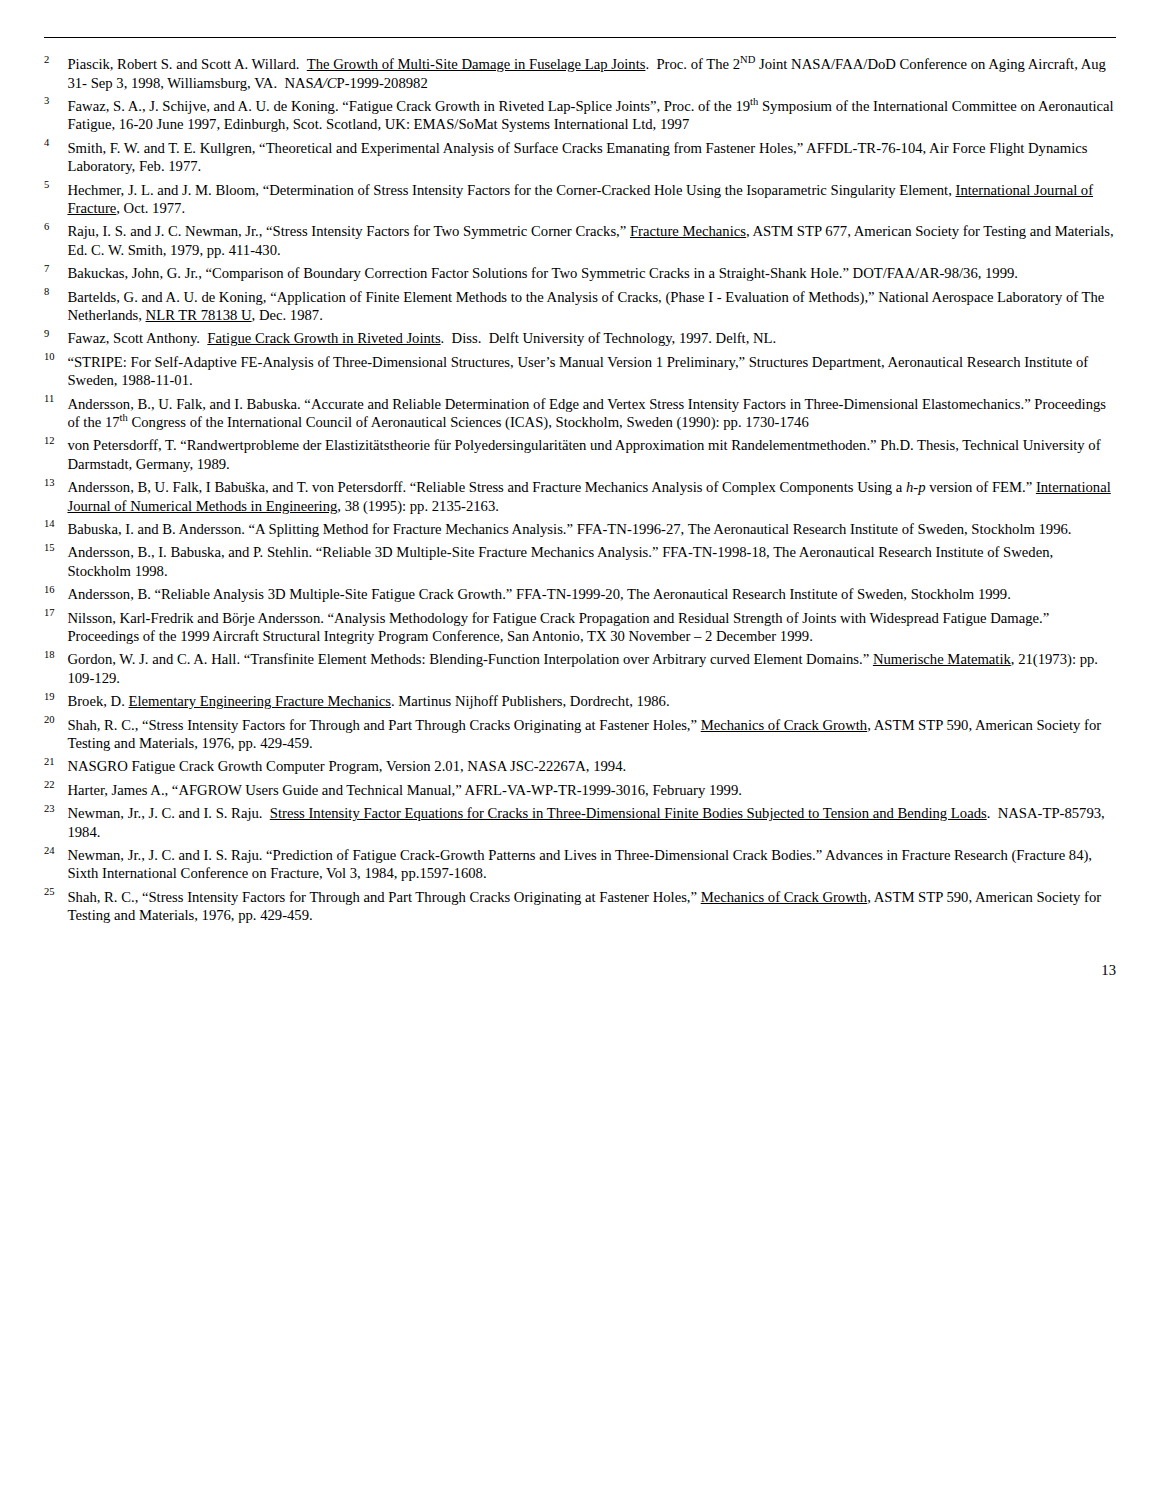2 Piascik, Robert S. and Scott A. Willard. The Growth of Multi-Site Damage in Fuselage Lap Joints. Proc. of The 2ND Joint NASA/FAA/DoD Conference on Aging Aircraft, Aug 31- Sep 3, 1998, Williamsburg, VA. NASA/CP-1999-208982
3 Fawaz, S. A., J. Schijve, and A. U. de Koning. “Fatigue Crack Growth in Riveted Lap-Splice Joints”, Proc. of the 19th Symposium of the International Committee on Aeronautical Fatigue, 16-20 June 1997, Edinburgh, Scot. Scotland, UK: EMAS/SoMat Systems International Ltd, 1997
4 Smith, F. W. and T. E. Kullgren, “Theoretical and Experimental Analysis of Surface Cracks Emanating from Fastener Holes,” AFFDL-TR-76-104, Air Force Flight Dynamics Laboratory, Feb. 1977.
5 Hechmer, J. L. and J. M. Bloom, “Determination of Stress Intensity Factors for the Corner-Cracked Hole Using the Isoparametric Singularity Element, International Journal of Fracture, Oct. 1977.
6 Raju, I. S. and J. C. Newman, Jr., “Stress Intensity Factors for Two Symmetric Corner Cracks,” Fracture Mechanics, ASTM STP 677, American Society for Testing and Materials, Ed. C. W. Smith, 1979, pp. 411-430.
7 Bakuckas, John, G. Jr., “Comparison of Boundary Correction Factor Solutions for Two Symmetric Cracks in a Straight-Shank Hole.” DOT/FAA/AR-98/36, 1999.
8 Bartelds, G. and A. U. de Koning, “Application of Finite Element Methods to the Analysis of Cracks, (Phase I - Evaluation of Methods),” National Aerospace Laboratory of The Netherlands, NLR TR 78138 U, Dec. 1987.
9 Fawaz, Scott Anthony. Fatigue Crack Growth in Riveted Joints. Diss. Delft University of Technology, 1997. Delft, NL.
10 “STRIPE: For Self-Adaptive FE-Analysis of Three-Dimensional Structures, User’s Manual Version 1 Preliminary,” Structures Department, Aeronautical Research Institute of Sweden, 1988-11-01.
11 Andersson, B., U. Falk, and I. Babuska. “Accurate and Reliable Determination of Edge and Vertex Stress Intensity Factors in Three-Dimensional Elastomechanics.” Proceedings of the 17th Congress of the International Council of Aeronautical Sciences (ICAS), Stockholm, Sweden (1990): pp. 1730-1746
12 von Petersdorff, T. “Randwertprobleme der Elastizitätstheorie für Polyedersingularitäten und Approximation mit Randelementmethoden.” Ph.D. Thesis, Technical University of Darmstadt, Germany, 1989.
13 Andersson, B, U. Falk, I Babuška, and T. von Petersdorff. “Reliable Stress and Fracture Mechanics Analysis of Complex Components Using a h-p version of FEM.” International Journal of Numerical Methods in Engineering, 38 (1995): pp. 2135-2163.
14 Babuska, I. and B. Andersson. “A Splitting Method for Fracture Mechanics Analysis.” FFA-TN-1996-27, The Aeronautical Research Institute of Sweden, Stockholm 1996.
15 Andersson, B., I. Babuska, and P. Stehlin. “Reliable 3D Multiple-Site Fracture Mechanics Analysis.” FFA-TN-1998-18, The Aeronautical Research Institute of Sweden, Stockholm 1998.
16 Andersson, B. “Reliable Analysis 3D Multiple-Site Fatigue Crack Growth.” FFA-TN-1999-20, The Aeronautical Research Institute of Sweden, Stockholm 1999.
17 Nilsson, Karl-Fredrik and Börje Andersson. “Analysis Methodology for Fatigue Crack Propagation and Residual Strength of Joints with Widespread Fatigue Damage.” Proceedings of the 1999 Aircraft Structural Integrity Program Conference, San Antonio, TX 30 November – 2 December 1999.
18 Gordon, W. J. and C. A. Hall. “Transfinite Element Methods: Blending-Function Interpolation over Arbitrary curved Element Domains.” Numerische Matematik, 21(1973): pp. 109-129.
19 Broek, D. Elementary Engineering Fracture Mechanics. Martinus Nijhoff Publishers, Dordrecht, 1986.
20 Shah, R. C., “Stress Intensity Factors for Through and Part Through Cracks Originating at Fastener Holes,” Mechanics of Crack Growth, ASTM STP 590, American Society for Testing and Materials, 1976, pp. 429-459.
21 NASGRO Fatigue Crack Growth Computer Program, Version 2.01, NASA JSC-22267A, 1994.
22 Harter, James A., “AFGROW Users Guide and Technical Manual,” AFRL-VA-WP-TR-1999-3016, February 1999.
23 Newman, Jr., J. C. and I. S. Raju. Stress Intensity Factor Equations for Cracks in Three-Dimensional Finite Bodies Subjected to Tension and Bending Loads. NASA-TP-85793, 1984.
24 Newman, Jr., J. C. and I. S. Raju. “Prediction of Fatigue Crack-Growth Patterns and Lives in Three-Dimensional Crack Bodies.” Advances in Fracture Research (Fracture 84), Sixth International Conference on Fracture, Vol 3, 1984, pp.1597-1608.
25 Shah, R. C., “Stress Intensity Factors for Through and Part Through Cracks Originating at Fastener Holes,” Mechanics of Crack Growth, ASTM STP 590, American Society for Testing and Materials, 1976, pp. 429-459.
13